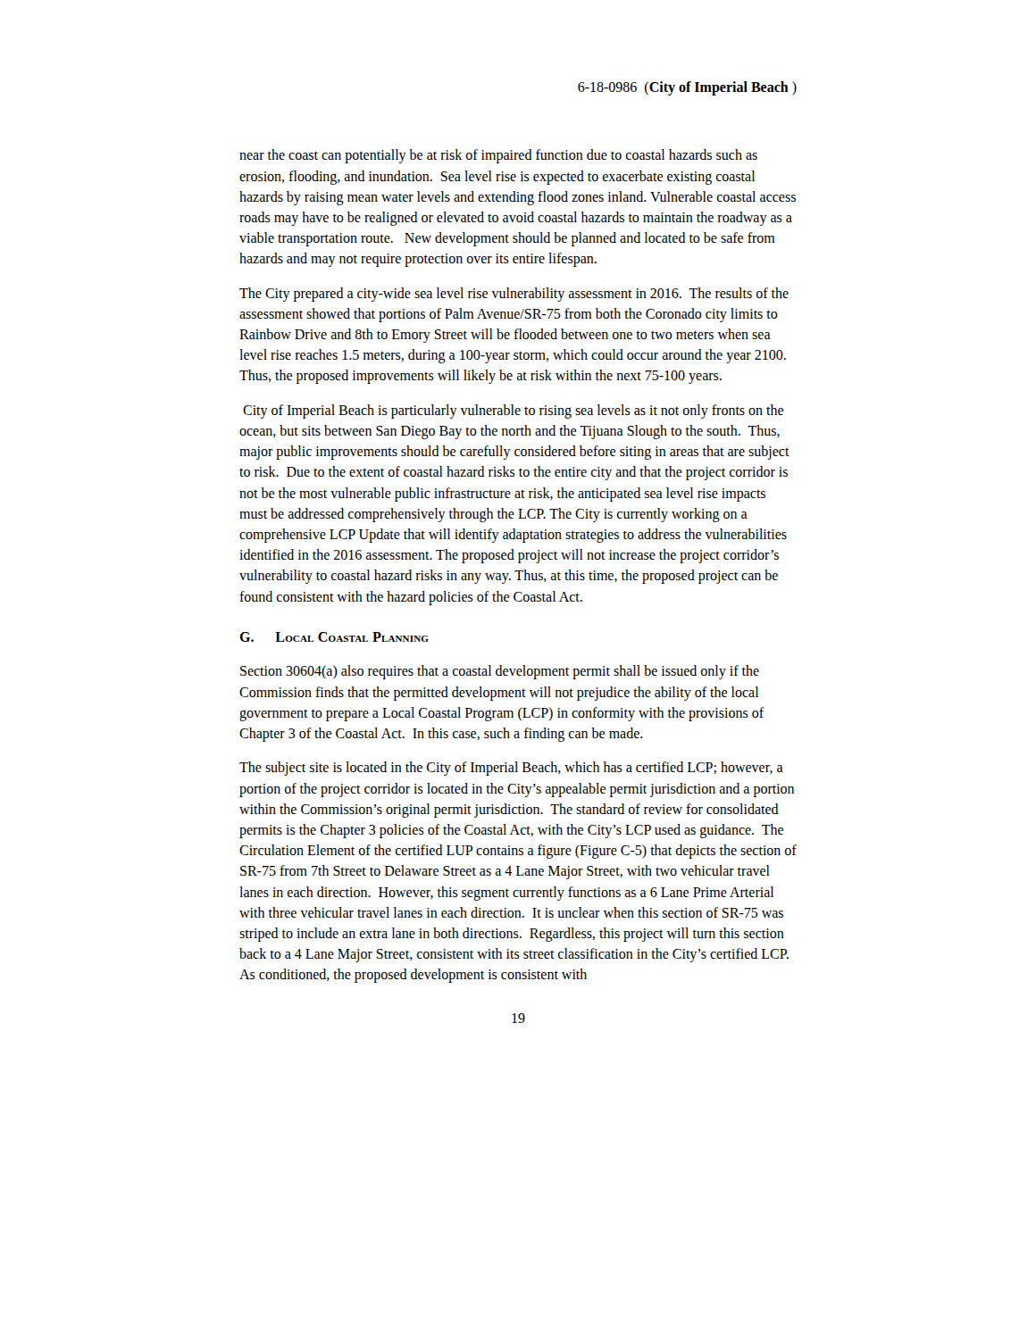6-18-0986 (City of Imperial Beach )
near the coast can potentially be at risk of impaired function due to coastal hazards such as erosion, flooding, and inundation. Sea level rise is expected to exacerbate existing coastal hazards by raising mean water levels and extending flood zones inland. Vulnerable coastal access roads may have to be realigned or elevated to avoid coastal hazards to maintain the roadway as a viable transportation route. New development should be planned and located to be safe from hazards and may not require protection over its entire lifespan.
The City prepared a city-wide sea level rise vulnerability assessment in 2016. The results of the assessment showed that portions of Palm Avenue/SR-75 from both the Coronado city limits to Rainbow Drive and 8th to Emory Street will be flooded between one to two meters when sea level rise reaches 1.5 meters, during a 100-year storm, which could occur around the year 2100. Thus, the proposed improvements will likely be at risk within the next 75-100 years.
City of Imperial Beach is particularly vulnerable to rising sea levels as it not only fronts on the ocean, but sits between San Diego Bay to the north and the Tijuana Slough to the south. Thus, major public improvements should be carefully considered before siting in areas that are subject to risk. Due to the extent of coastal hazard risks to the entire city and that the project corridor is not be the most vulnerable public infrastructure at risk, the anticipated sea level rise impacts must be addressed comprehensively through the LCP. The City is currently working on a comprehensive LCP Update that will identify adaptation strategies to address the vulnerabilities identified in the 2016 assessment. The proposed project will not increase the project corridor’s vulnerability to coastal hazard risks in any way. Thus, at this time, the proposed project can be found consistent with the hazard policies of the Coastal Act.
G. Local Coastal Planning
Section 30604(a) also requires that a coastal development permit shall be issued only if the Commission finds that the permitted development will not prejudice the ability of the local government to prepare a Local Coastal Program (LCP) in conformity with the provisions of Chapter 3 of the Coastal Act. In this case, such a finding can be made.
The subject site is located in the City of Imperial Beach, which has a certified LCP; however, a portion of the project corridor is located in the City’s appealable permit jurisdiction and a portion within the Commission’s original permit jurisdiction. The standard of review for consolidated permits is the Chapter 3 policies of the Coastal Act, with the City’s LCP used as guidance. The Circulation Element of the certified LUP contains a figure (Figure C-5) that depicts the section of SR-75 from 7th Street to Delaware Street as a 4 Lane Major Street, with two vehicular travel lanes in each direction. However, this segment currently functions as a 6 Lane Prime Arterial with three vehicular travel lanes in each direction. It is unclear when this section of SR-75 was striped to include an extra lane in both directions. Regardless, this project will turn this section back to a 4 Lane Major Street, consistent with its street classification in the City’s certified LCP. As conditioned, the proposed development is consistent with
19